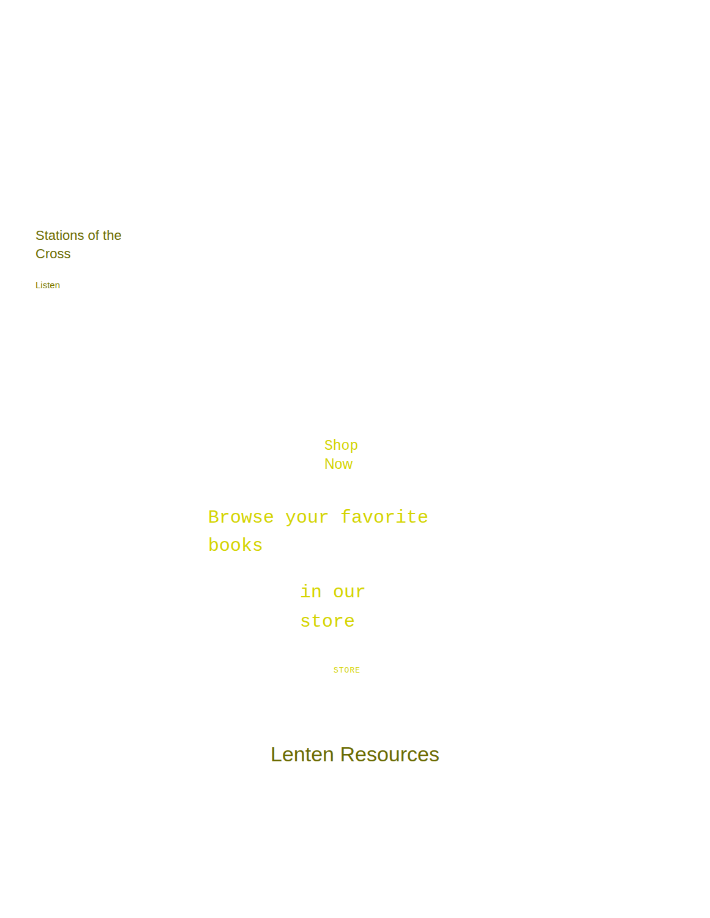Stations of the Cross
Listen
Shop Now
Browse your favorite books
in our
store
STORE
Lenten Resources